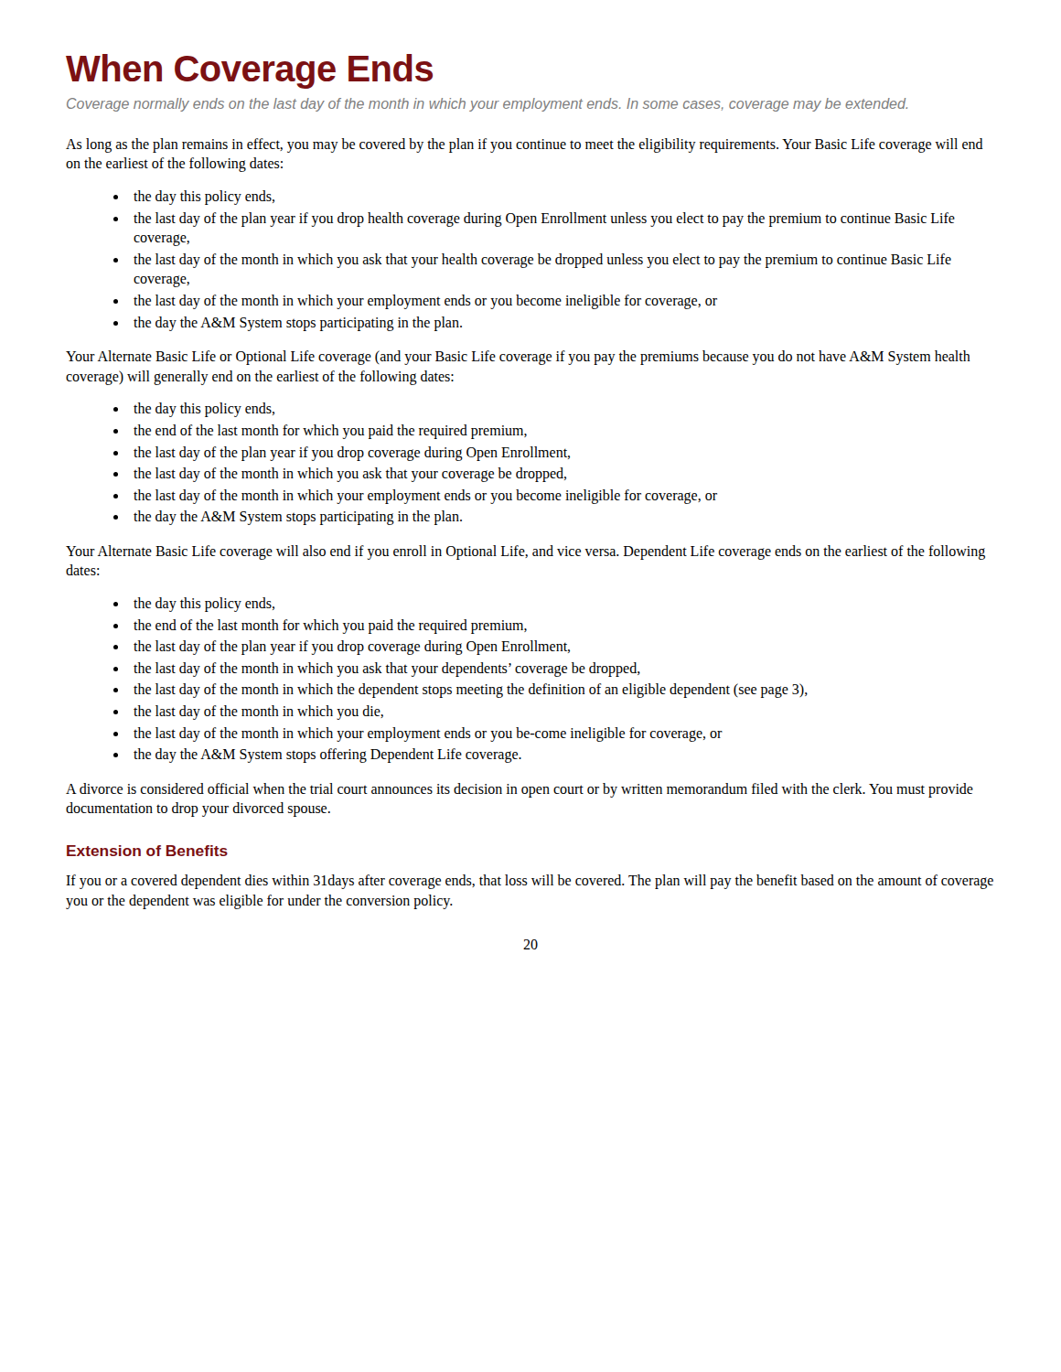When Coverage Ends
Coverage normally ends on the last day of the month in which your employment ends. In some cases, coverage may be extended.
As long as the plan remains in effect, you may be covered by the plan if you continue to meet the eligibility requirements. Your Basic Life coverage will end on the earliest of the following dates:
the day this policy ends,
the last day of the plan year if you drop health coverage during Open Enrollment unless you elect to pay the premium to continue Basic Life coverage,
the last day of the month in which you ask that your health coverage be dropped unless you elect to pay the premium to continue Basic Life coverage,
the last day of the month in which your employment ends or you become ineligible for coverage, or
the day the A&M System stops participating in the plan.
Your Alternate Basic Life or Optional Life coverage (and your Basic Life coverage if you pay the premiums because you do not have A&M System health coverage) will generally end on the earliest of the following dates:
the day this policy ends,
the end of the last month for which you paid the required premium,
the last day of the plan year if you drop coverage during Open Enrollment,
the last day of the month in which you ask that your coverage be dropped,
the last day of the month in which your employment ends or you become ineligible for coverage, or
the day the A&M System stops participating in the plan.
Your Alternate Basic Life coverage will also end if you enroll in Optional Life, and vice versa. Dependent Life coverage ends on the earliest of the following dates:
the day this policy ends,
the end of the last month for which you paid the required premium,
the last day of the plan year if you drop coverage during Open Enrollment,
the last day of the month in which you ask that your dependents’ coverage be dropped,
the last day of the month in which the dependent stops meeting the definition of an eligible dependent (see page 3),
the last day of the month in which you die,
the last day of the month in which your employment ends or you be-come ineligible for coverage, or
the day the A&M System stops offering Dependent Life coverage.
A divorce is considered official when the trial court announces its decision in open court or by written memorandum filed with the clerk. You must provide documentation to drop your divorced spouse.
Extension of Benefits
If you or a covered dependent dies within 31days after coverage ends, that loss will be covered. The plan will pay the benefit based on the amount of coverage you or the dependent was eligible for under the conversion policy.
20